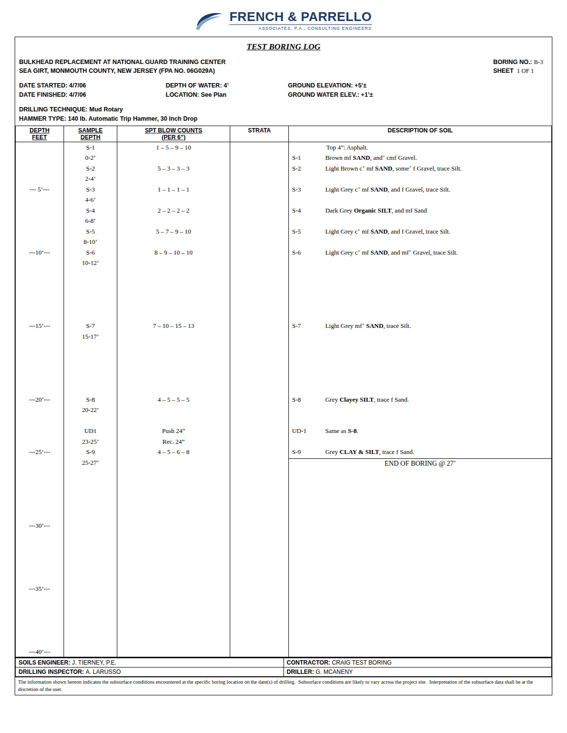FRENCH & PARRELLO
ASSOCIATES, P.A., CONSULTING ENGINEERS
TEST BORING LOG
BULKHEAD REPLACEMENT AT NATIONAL GUARD TRAINING CENTER
SEA GIRT, MONMOUTH COUNTY, NEW JERSEY (FPA NO. 06G029A)
BORING NO.: B-3
SHEET 1 OF 1
DATE STARTED: 4/7/06
DATE FINISHED: 4/7/06
DEPTH OF WATER: 4’
LOCATION: See Plan
GROUND ELEVATION: +5’±
GROUND WATER ELEV.: +1’±
DRILLING TECHNIQUE: Mud Rotary
HAMMER TYPE: 140 lb. Automatic Trip Hammer, 30 Inch Drop
| DEPTH FEET | SAMPLE DEPTH | SPT BLOW COUNTS (PER 6”) | STRATA | DESCRIPTION OF SOIL |
| --- | --- | --- | --- | --- |
| --- 5’--- ---10’--- ---15’--- ---20’--- ---25’--- ---30’--- ---35’--- ---40’--- | S-1 0-2’ S-2 2-4’ S-3 4-6’ S-4 6-8’ S-5 8-10’ S-6 10-12’ S-7 15-17’ S-8 20-22’ UD1 23-25’ S-9 25-27’ | 1 – 5 – 9 – 10 5 – 3 – 3 – 3 1 – 1 – 1 – 1 2 – 2 – 2 – 2 5 – 7 – 9 – 10 8 – 9 – 10 – 10 7 – 10 – 15 – 13 4 – 5 – 5 – 5 Push 24” Rec. 24” 4 – 5 – 6 – 8 | | Top 4”: Asphalt. S-1 Brown mf SAND , and + cmf Gravel. S-2 Light Brown c + mf SAND , some + f Gravel, trace Silt. S-3 Light Grey c + mf SAND , and f Gravel, trace Silt. S-4 Dark Grey Organic SILT , and mf Sand S-5 Light Grey c + mf SAND , and f Gravel, trace Silt. S-6 Light Grey c + mf SAND , and mf + Gravel, trace Silt. S-7 Light Grey mf + SAND , trace Silt. S-8 Grey Clayey SILT , trace f Sand. UD-1 Same as S-8 . S-9 Grey CLAY & SILT , trace f Sand. END OF BORING @ 27’ |
| SOILS ENGINEER: J. TIERNEY, P.E. | CONTRACTOR: CRAIG TEST BORING |
| DRILLING INSPECTOR: A. LARUSSO | DRILLER: G. MCANENY |
The information shown hereon indicates the subsurface conditions encountered at the specific boring location on the date(s) of drilling. Subsurface conditions are likely to vary across the project site. Interpretation of the subsurface data shall be at the discretion of the user.